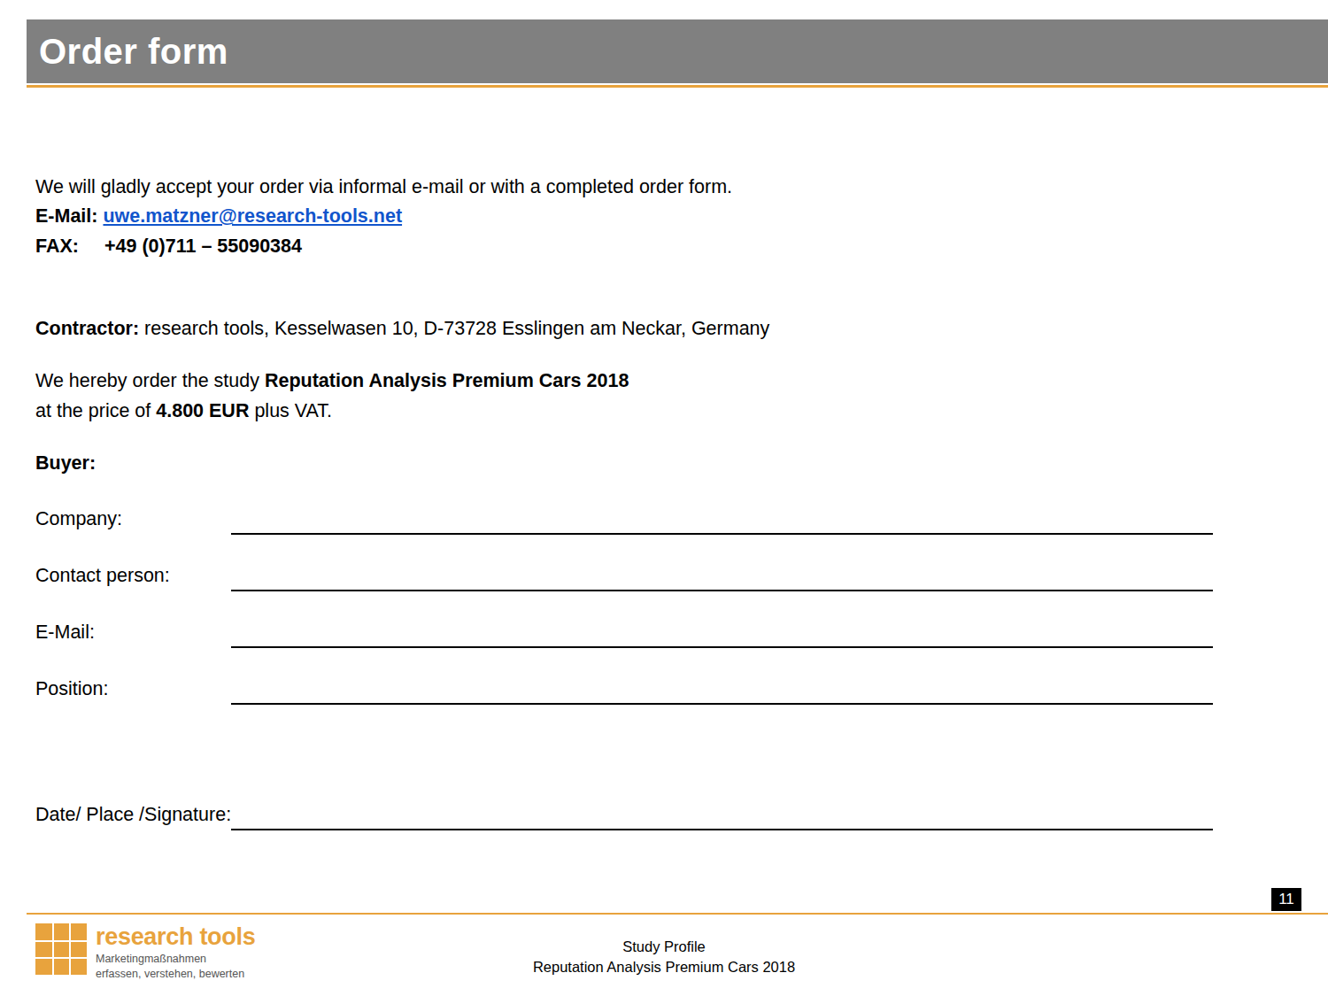Order form
We will gladly accept your order via informal e-mail or with a completed order form.
E-Mail: uwe.matzner@research-tools.net
FAX:+49 (0)711 – 55090384
Contractor: research tools, Kesselwasen 10, D-73728 Esslingen am Neckar, Germany
We hereby order the study Reputation Analysis Premium Cars 2018
at the price of 4.800 EUR plus VAT.
Buyer:
| Company: | |
| Contact person: | |
| E-Mail: | |
| Position: | |
| Date/ Place /Signature: | |
11
research tools
Marketingmaßnahmen
erfassen, verstehen, bewerten
Study Profile
Reputation Analysis Premium Cars 2018